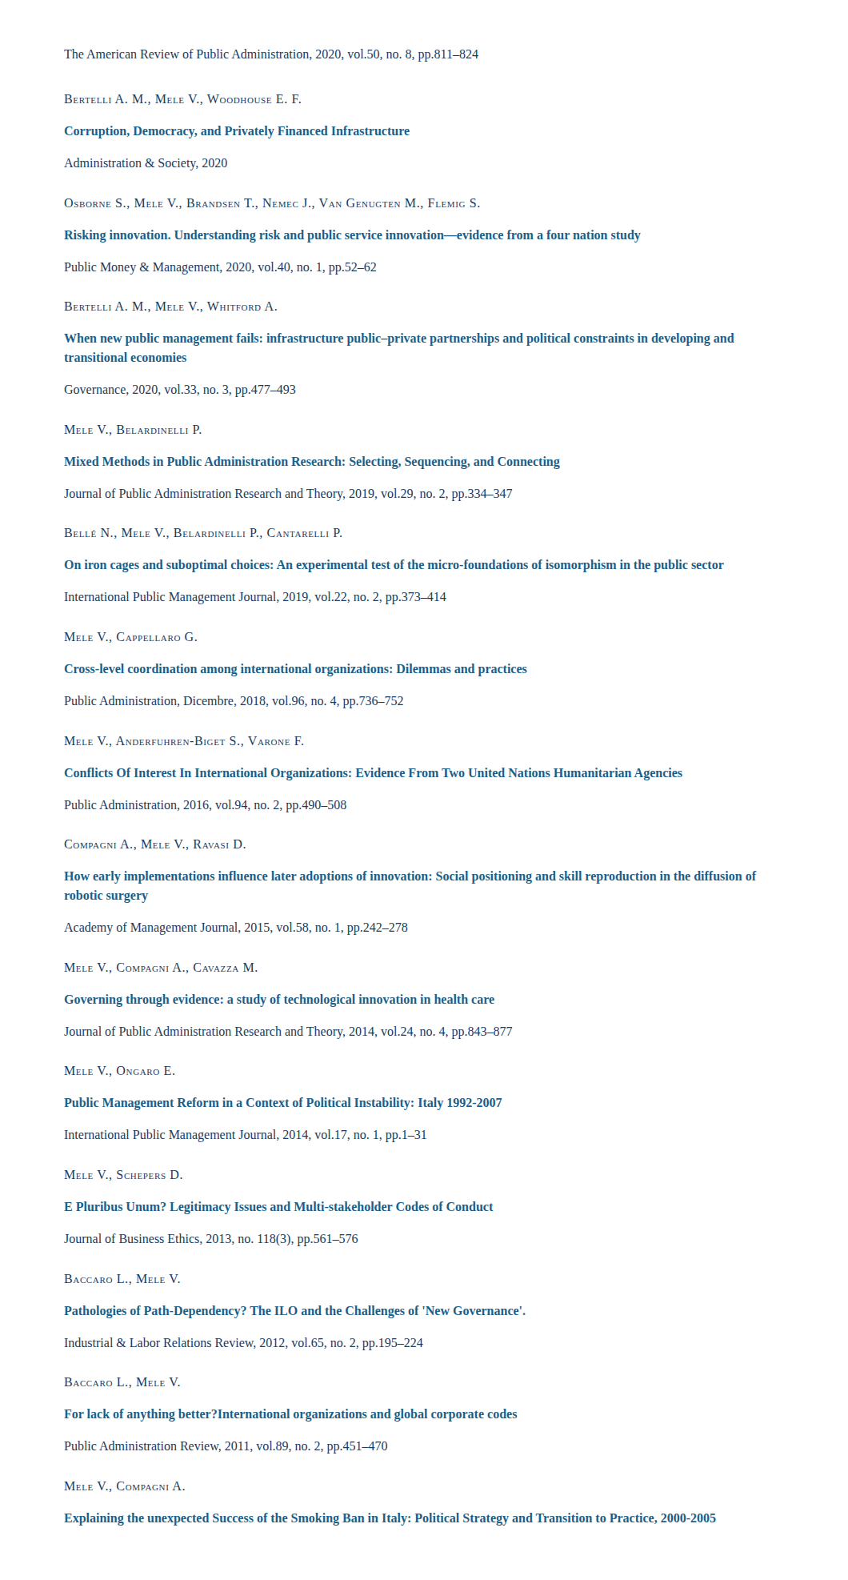The American Review of Public Administration, 2020, vol.50, no. 8, pp.811–824
Bertelli A. M., Mele V., Woodhouse E. F.
Corruption, Democracy, and Privately Financed Infrastructure
Administration & Society, 2020
Osborne S., Mele V., Brandsen T., Nemec J., Van Genugten M., Flemig S.
Risking innovation. Understanding risk and public service innovation—evidence from a four nation study
Public Money & Management, 2020, vol.40, no. 1, pp.52–62
Bertelli A. M., Mele V., Whitford A.
When new public management fails: infrastructure public–private partnerships and political constraints in developing and transitional economies
Governance, 2020, vol.33, no. 3, pp.477–493
Mele V., Belardinelli P.
Mixed Methods in Public Administration Research: Selecting, Sequencing, and Connecting
Journal of Public Administration Research and Theory, 2019, vol.29, no. 2, pp.334–347
Bellé N., Mele V., Belardinelli P., Cantarelli P.
On iron cages and suboptimal choices: An experimental test of the micro-foundations of isomorphism in the public sector
International Public Management Journal, 2019, vol.22, no. 2, pp.373–414
Mele V., Cappellaro G.
Cross-level coordination among international organizations: Dilemmas and practices
Public Administration, Dicembre, 2018, vol.96, no. 4, pp.736–752
Mele V., Anderfuhren-Biget S., Varone F.
Conflicts Of Interest In International Organizations: Evidence From Two United Nations Humanitarian Agencies
Public Administration, 2016, vol.94, no. 2, pp.490–508
Compagni A., Mele V., Ravasi D.
How early implementations influence later adoptions of innovation: Social positioning and skill reproduction in the diffusion of robotic surgery
Academy of Management Journal, 2015, vol.58, no. 1, pp.242–278
Mele V., Compagni A., Cavazza M.
Governing through evidence: a study of technological innovation in health care
Journal of Public Administration Research and Theory, 2014, vol.24, no. 4, pp.843–877
Mele V., Ongaro E.
Public Management Reform in a Context of Political Instability: Italy 1992-2007
International Public Management Journal, 2014, vol.17, no. 1, pp.1–31
Mele V., Schepers D.
E Pluribus Unum? Legitimacy Issues and Multi-stakeholder Codes of Conduct
Journal of Business Ethics, 2013, no. 118(3), pp.561–576
Baccaro L., Mele V.
Pathologies of Path-Dependency? The ILO and the Challenges of 'New Governance'.
Industrial & Labor Relations Review, 2012, vol.65, no. 2, pp.195–224
Baccaro L., Mele V.
For lack of anything better?International organizations and global corporate codes
Public Administration Review, 2011, vol.89, no. 2, pp.451–470
Mele V., Compagni A.
Explaining the unexpected Success of the Smoking Ban in Italy: Political Strategy and Transition to Practice, 2000-2005